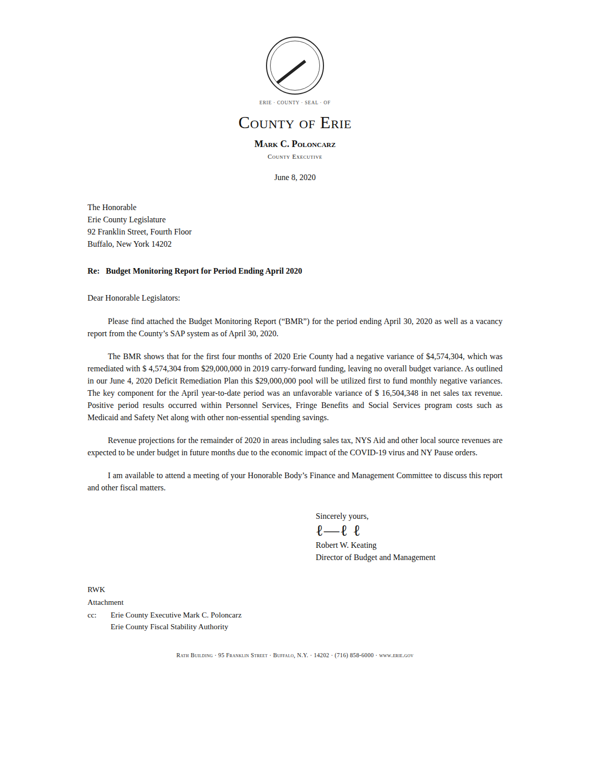Erie · County · Seal · of
County of Erie
Mark C. Poloncarz
County Executive
June 8, 2020
The Honorable
Erie County Legislature
92 Franklin Street, Fourth Floor
Buffalo, New York 14202
Re: Budget Monitoring Report for Period Ending April 2020
Dear Honorable Legislators:
Please find attached the Budget Monitoring Report (“BMR”) for the period ending April 30, 2020 as well as a vacancy report from the County’s SAP system as of April 30, 2020.
The BMR shows that for the first four months of 2020 Erie County had a negative variance of $4,574,304, which was remediated with $ 4,574,304 from $29,000,000 in 2019 carry-forward funding, leaving no overall budget variance. As outlined in our June 4, 2020 Deficit Remediation Plan this $29,000,000 pool will be utilized first to fund monthly negative variances. The key component for the April year-to-date period was an unfavorable variance of $ 16,504,348 in net sales tax revenue. Positive period results occurred within Personnel Services, Fringe Benefits and Social Services program costs such as Medicaid and Safety Net along with other non-essential spending savings.
Revenue projections for the remainder of 2020 in areas including sales tax, NYS Aid and other local source revenues are expected to be under budget in future months due to the economic impact of the COVID-19 virus and NY Pause orders.
I am available to attend a meeting of your Honorable Body’s Finance and Management Committee to discuss this report and other fiscal matters.
Sincerely yours,
ℓ—ℓ ℓ
Robert W. Keating
Director of Budget and Management
RWK
Attachment
cc:
Erie County Executive Mark C. Poloncarz
Erie County Fiscal Stability Authority
Rath Building · 95 Franklin Street · Buffalo, N.Y. · 14202 · (716) 858-6000 · www.erie.gov